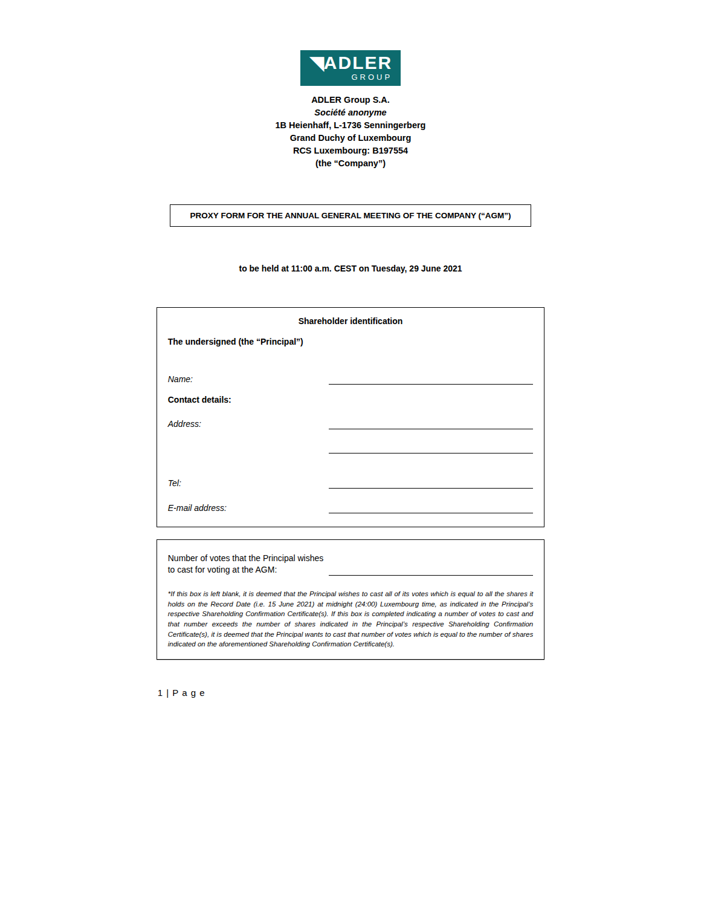◤ADLER GROUP
ADLER Group S.A.
Société anonyme
1B Heienhaff, L-1736 Senningerberg
Grand Duchy of Luxembourg
RCS Luxembourg: B197554
(the “Company”)
PROXY FORM FOR THE ANNUAL GENERAL MEETING OF THE COMPANY (“AGM”)
to be held at 11:00 a.m. CEST on Tuesday, 29 June 2021
Shareholder identification
The undersigned (the “Principal”)
| Name: | |
| Contact details: | |
| Address: | |
| Tel: | |
| E-mail address: | |
Number of votes that the Principal wishes to cast for voting at the AGM:
*If this box is left blank, it is deemed that the Principal wishes to cast all of its votes which is equal to all the shares it holds on the Record Date (i.e. 15 June 2021) at midnight (24:00) Luxembourg time, as indicated in the Principal’s respective Shareholding Confirmation Certificate(s). If this box is completed indicating a number of votes to cast and that number exceeds the number of shares indicated in the Principal’s respective Shareholding Confirmation Certificate(s), it is deemed that the Principal wants to cast that number of votes which is equal to the number of shares indicated on the aforementioned Shareholding Confirmation Certificate(s).
1 | P a g e